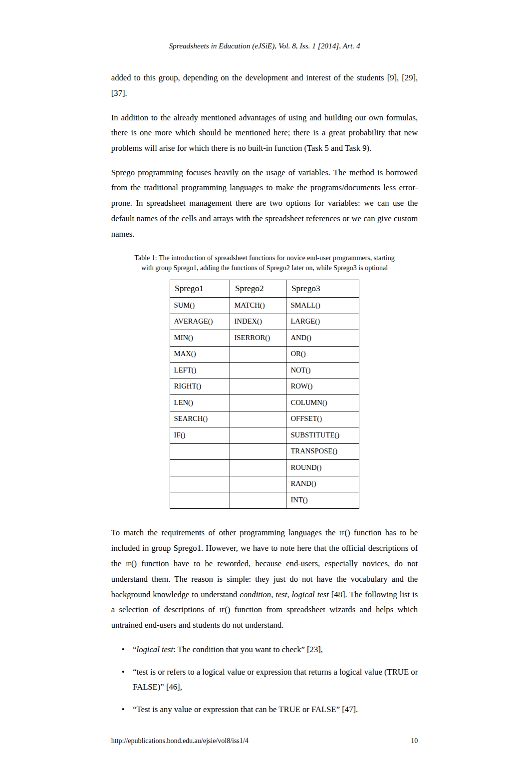Spreadsheets in Education (eJSiE), Vol. 8, Iss. 1 [2014], Art. 4
added to this group, depending on the development and interest of the students [9], [29], [37].
In addition to the already mentioned advantages of using and building our own formulas, there is one more which should be mentioned here; there is a great probability that new problems will arise for which there is no built-in function (Task 5 and Task 9).
Sprego programming focuses heavily on the usage of variables. The method is borrowed from the traditional programming languages to make the programs/documents less error-prone. In spreadsheet management there are two options for variables: we can use the default names of the cells and arrays with the spreadsheet references or we can give custom names.
Table 1: The introduction of spreadsheet functions for novice end-user programmers, starting with group Sprego1, adding the functions of Sprego2 later on, while Sprego3 is optional
| Sprego1 | Sprego2 | Sprego3 |
| --- | --- | --- |
| SUM() | MATCH() | SMALL() |
| AVERAGE() | INDEX() | LARGE() |
| MIN() | ISERROR() | AND() |
| MAX() | | OR() |
| LEFT() | | NOT() |
| RIGHT() | | ROW() |
| LEN() | | COLUMN() |
| SEARCH() | | OFFSET() |
| IF() | | SUBSTITUTE() |
| | | TRANSPOSE() |
| | | ROUND() |
| | | RAND() |
| | | INT() |
To match the requirements of other programming languages the if() function has to be included in group Sprego1. However, we have to note here that the official descriptions of the if() function have to be reworded, because end-users, especially novices, do not understand them. The reason is simple: they just do not have the vocabulary and the background knowledge to understand condition, test, logical test [48]. The following list is a selection of descriptions of if() function from spreadsheet wizards and helps which untrained end-users and students do not understand.
“logical test: The condition that you want to check” [23],
“test is or refers to a logical value or expression that returns a logical value (TRUE or FALSE)” [46],
“Test is any value or expression that can be TRUE or FALSE” [47].
http://epublications.bond.edu.au/ejsie/vol8/iss1/4 10